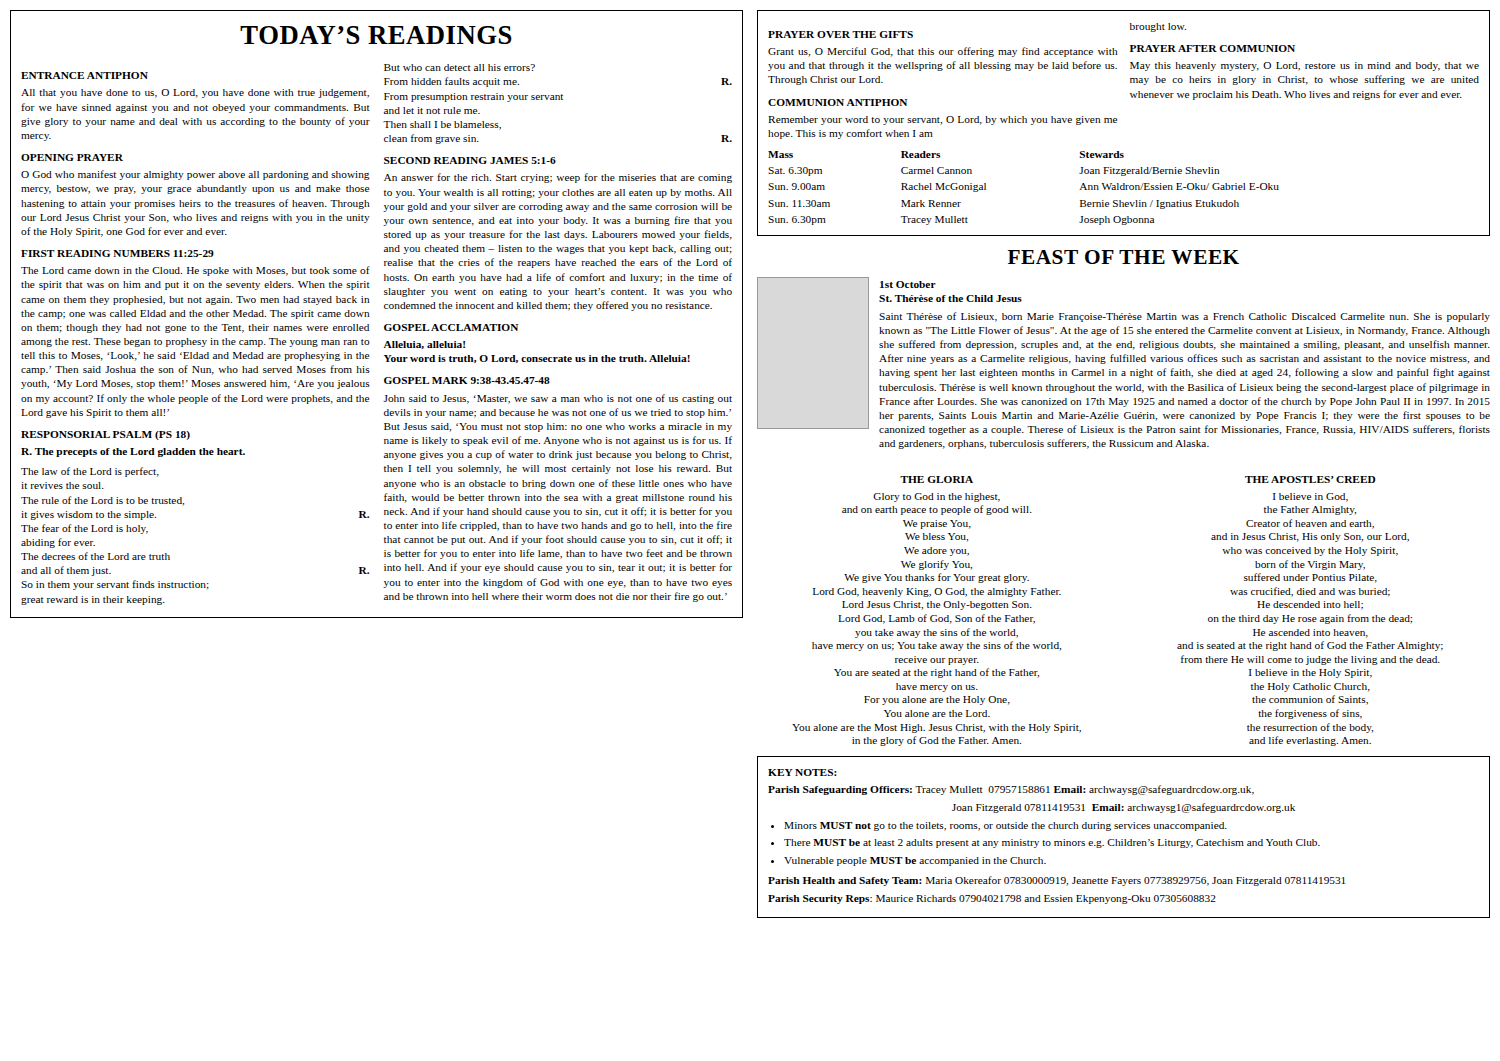TODAY’S READINGS
Entrance Antiphon
All that you have done to us, O Lord, you have done with true judgement, for we have sinned against you and not obeyed your commandments. But give glory to your name and deal with us according to the bounty of your mercy.
Opening Prayer
O God who manifest your almighty power above all pardoning and showing mercy, bestow, we pray, your grace abundantly upon us and make those hastening to attain your promises heirs to the treasures of heaven. Through our Lord Jesus Christ your Son, who lives and reigns with you in the unity of the Holy Spirit, one God for ever and ever.
First Reading Numbers 11:25-29
The Lord came down in the Cloud. He spoke with Moses, but took some of the spirit that was on him and put it on the seventy elders. When the spirit came on them they prophesied, but not again. Two men had stayed back in the camp; one was called Eldad and the other Medad. The spirit came down on them; though they had not gone to the Tent, their names were enrolled among the rest. These began to prophesy in the camp. The young man ran to tell this to Moses, ‘Look,’ he said ‘Eldad and Medad are prophesying in the camp.’ Then said Joshua the son of Nun, who had served Moses from his youth, ‘My Lord Moses, stop them!’ Moses answered him, ‘Are you jealous on my account? If only the whole people of the Lord were prophets, and the Lord gave his Spirit to them all!’
Responsorial Psalm (Ps 18)
R. The precepts of the Lord gladden the heart.
The law of the Lord is perfect,
it revives the soul.
The rule of the Lord is to be trusted,
it gives wisdom to the simple. R.
The fear of the Lord is holy,
abiding for ever.
The decrees of the Lord are truth
and all of them just. R.
So in them your servant finds instruction;
great reward is in their keeping.
But who can detect all his errors?
From hidden faults acquit me. R.
From presumption restrain your servant
and let it not rule me.
Then shall I be blameless,
clean from grave sin. R.
Second Reading James 5:1-6
An answer for the rich. Start crying; weep for the miseries that are coming to you. Your wealth is all rotting; your clothes are all eaten up by moths. All your gold and your silver are corroding away and the same corrosion will be your own sentence, and eat into your body. It was a burning fire that you stored up as your treasure for the last days. Labourers mowed your fields, and you cheated them – listen to the wages that you kept back, calling out; realise that the cries of the reapers have reached the ears of the Lord of hosts. On earth you have had a life of comfort and luxury; in the time of slaughter you went on eating to your heart’s content. It was you who condemned the innocent and killed them; they offered you no resistance.
Gospel Acclamation
Alleluia, alleluia!
Your word is truth, O Lord, consecrate us in the truth. Alleluia!
Gospel Mark 9:38-43.45.47-48
John said to Jesus, ‘Master, we saw a man who is not one of us casting out devils in your name; and because he was not one of us we tried to stop him.’ But Jesus said, ‘You must not stop him: no one who works a miracle in my name is likely to speak evil of me. Anyone who is not against us is for us. If anyone gives you a cup of water to drink just because you belong to Christ, then I tell you solemnly, he will most certainly not lose his reward. But anyone who is an obstacle to bring down one of these little ones who have faith, would be better thrown into the sea with a great millstone round his neck. And if your hand should cause you to sin, cut it off; it is better for you to enter into life crippled, than to have two hands and go to hell, into the fire that cannot be put out. And if your foot should cause you to sin, cut it off; it is better for you to enter into life lame, than to have two feet and be thrown into hell. And if your eye should cause you to sin, tear it out; it is better for you to enter into the kingdom of God with one eye, than to have two eyes and be thrown into hell where their worm does not die nor their fire go out.’
Prayer over the Gifts
Grant us, O Merciful God, that this our offering may find acceptance with you and that through it the wellspring of all blessing may be laid before us. Through Christ our Lord.
Communion Antiphon
Remember your word to your servant, O Lord, by which you have given me hope. This is my comfort when I am
brought low.
Prayer after Communion
May this heavenly mystery, O Lord, restore us in mind and body, that we may be co heirs in glory in Christ, to whose suffering we are united whenever we proclaim his Death. Who lives and reigns for ever and ever.
| Mass | Readers | Stewards |
| --- | --- | --- |
| Sat. 6.30pm | Carmel Cannon | Joan Fitzgerald/Bernie Shevlin |
| Sun. 9.00am | Rachel McGonigal | Ann Waldron/Essien E-Oku/ Gabriel E-Oku |
| Sun. 11.30am | Mark Renner | Bernie Shevlin / Ignatius Etukudoh |
| Sun. 6.30pm | Tracey Mullett | Joseph Ogbonna |
FEAST OF THE WEEK
1st October
St. Thérèse of the Child Jesus
Saint Thérèse of Lisieux, born Marie Françoise-Thérèse Martin was a French Catholic Discalced Carmelite nun. She is popularly known as "The Little Flower of Jesus". At the age of 15 she entered the Carmelite convent at Lisieux, in Normandy, France. Although she suffered from depression, scruples and, at the end, religious doubts, she maintained a smiling, pleasant, and unselfish manner. After nine years as a Carmelite religious, having fulfilled various offices such as sacristan and assistant to the novice mistress, and having spent her last eighteen months in Carmel in a night of faith, she died at aged 24, following a slow and painful fight against tuberculosis. Thérèse is well known throughout the world, with the Basilica of Lisieux being the second-largest place of pilgrimage in France after Lourdes. She was canonized on 17th May 1925 and named a doctor of the church by Pope John Paul II in 1997. In 2015 her parents, Saints Louis Martin and Marie-Azélie Guérin, were canonized by Pope Francis I; they were the first spouses to be canonized together as a couple. Therese of Lisieux is the Patron saint for Missionaries, France, Russia, HIV/AIDS sufferers, florists and gardeners, orphans, tuberculosis sufferers, the Russicum and Alaska.
The Gloria
Glory to God in the highest,
and on earth peace to people of good will.
We praise You,
We bless You,
We adore you,
We glorify You,
We give You thanks for Your great glory.
Lord God, heavenly King, O God, the almighty Father.
Lord Jesus Christ, the Only-begotten Son.
Lord God, Lamb of God, Son of the Father,
you take away the sins of the world,
have mercy on us; You take away the sins of the world,
receive our prayer.
You are seated at the right hand of the Father,
have mercy on us.
For you alone are the Holy One,
You alone are the Lord.
You alone are the Most High. Jesus Christ, with the Holy Spirit,
in the glory of God the Father. Amen.
The Apostles’ Creed
I believe in God,
the Father Almighty,
Creator of heaven and earth,
and in Jesus Christ, His only Son, our Lord,
who was conceived by the Holy Spirit,
born of the Virgin Mary,
suffered under Pontius Pilate,
was crucified, died and was buried;
He descended into hell;
on the third day He rose again from the dead;
He ascended into heaven,
and is seated at the right hand of God the Father Almighty;
from there He will come to judge the living and the dead.
I believe in the Holy Spirit,
the Holy Catholic Church,
the communion of Saints,
the forgiveness of sins,
the resurrection of the body,
and life everlasting. Amen.
Key Notes:
Parish Safeguarding Officers: Tracey Mullett 07957158861 Email: archwaysg@safeguardrcdow.org.uk,
Joan Fitzgerald 07811419531 Email: archwaysg1@safeguardrcdow.org.uk
Minors MUST not go to the toilets, rooms, or outside the church during services unaccompanied.
There MUST be at least 2 adults present at any ministry to minors e.g. Children’s Liturgy, Catechism and Youth Club.
Vulnerable people MUST be accompanied in the Church.
Parish Health and Safety Team: Maria Okereafor 07830000919, Jeanette Fayers 07738929756, Joan Fitzgerald 07811419531
Parish Security Reps: Maurice Richards 07904021798 and Essien Ekpenyong-Oku 07305608832